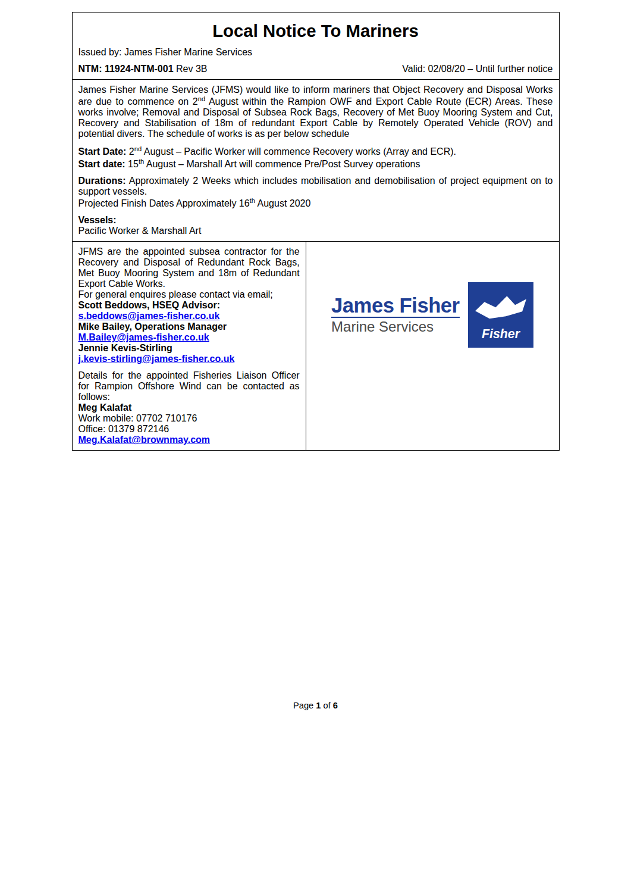| Local Notice To Mariners Issued by: James Fisher Marine Services NTM: 11924-NTM-001 Rev 3B Valid: 02/08/20 – Until further notice |
| James Fisher Marine Services (JFMS) would like to inform mariners that Object Recovery and Disposal Works are due to commence on 2 nd August within the Rampion OWF and Export Cable Route (ECR) Areas. These works involve; Removal and Disposal of Subsea Rock Bags, Recovery of Met Buoy Mooring System and Cut, Recovery and Stabilisation of 18m of redundant Export Cable by Remotely Operated Vehicle (ROV) and potential divers. The schedule of works is as per below schedule Start Date: 2 nd August – Pacific Worker will commence Recovery works (Array and ECR). Start date: 15 th August – Marshall Art will commence Pre/Post Survey operations Durations: Approximately 2 Weeks which includes mobilisation and demobilisation of project equipment on to support vessels. Projected Finish Dates Approximately 16 th August 2020 Vessels: Pacific Worker & Marshall Art |
| JFMS are the appointed subsea contractor for the Recovery and Disposal of Redundant Rock Bags, Met Buoy Mooring System and 18m of Redundant Export Cable Works. For general enquires please contact via email; Scott Beddows, HSEQ Advisor: s.beddows@james-fisher.co.uk Mike Bailey, Operations Manager M.Bailey@james-fisher.co.uk Jennie Kevis-Stirling j.kevis-stirling@james-fisher.co.uk Details for the appointed Fisheries Liaison Officer for Rampion Offshore Wind can be contacted as follows: Meg Kalafat Work mobile: 07702 710176 Office: 01379 872146 Meg.Kalafat@brownmay.com | James Fisher Marine Services Fisher |
Page 1 of 6